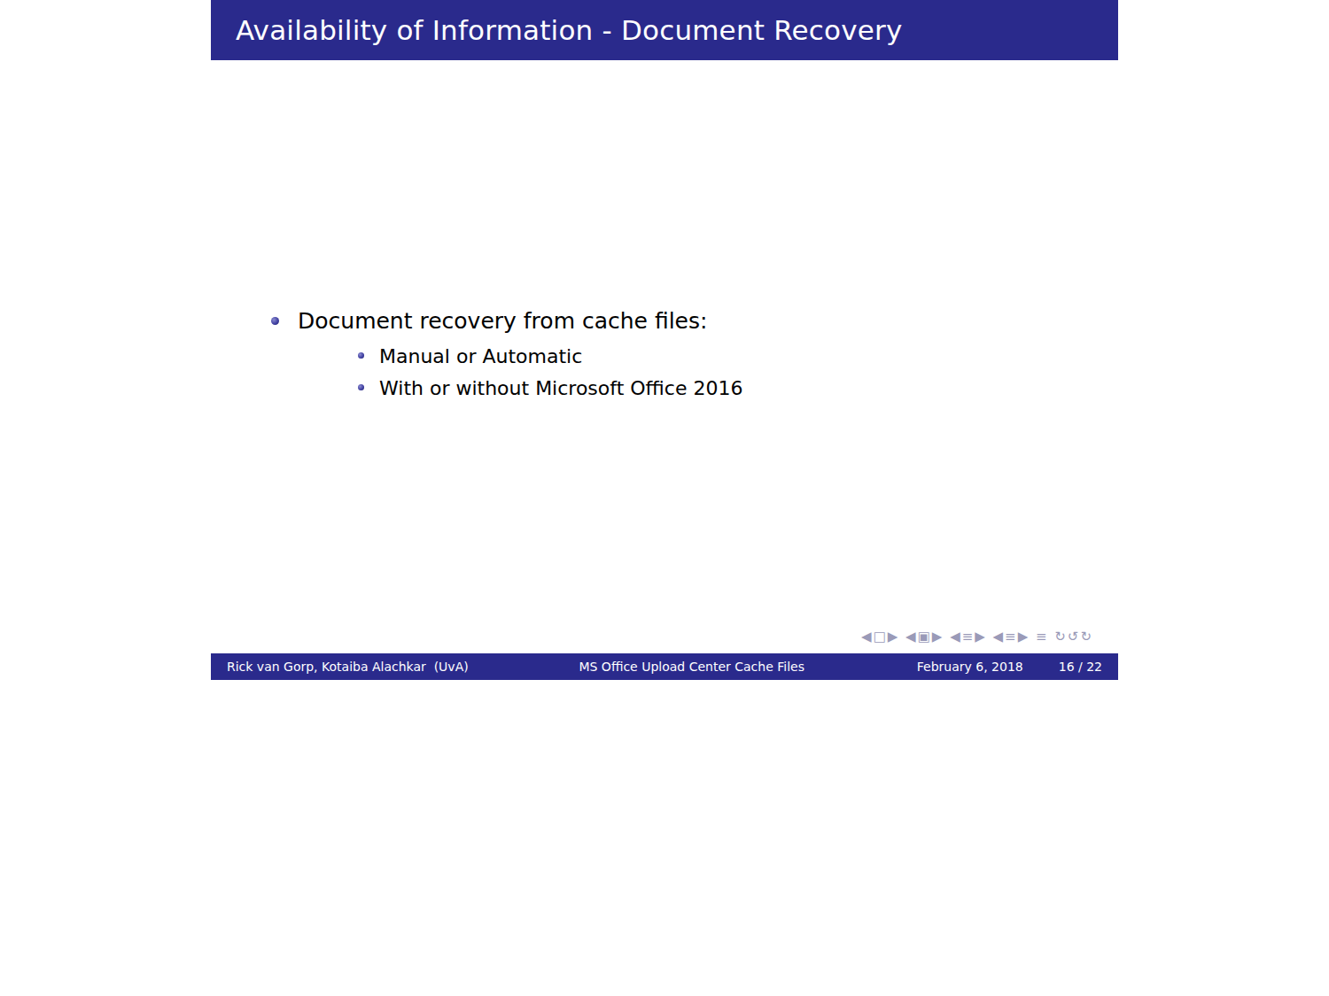Availability of Information - Document Recovery
Document recovery from cache files:
Manual or Automatic
With or without Microsoft Office 2016
◀□▶ ◀▣▶ ◀≡▶ ◀≡▶ ≡ ↻↺↻
Rick van Gorp, Kotaiba Alachkar (UvA)
MS Office Upload Center Cache Files
February 6, 201816 / 22